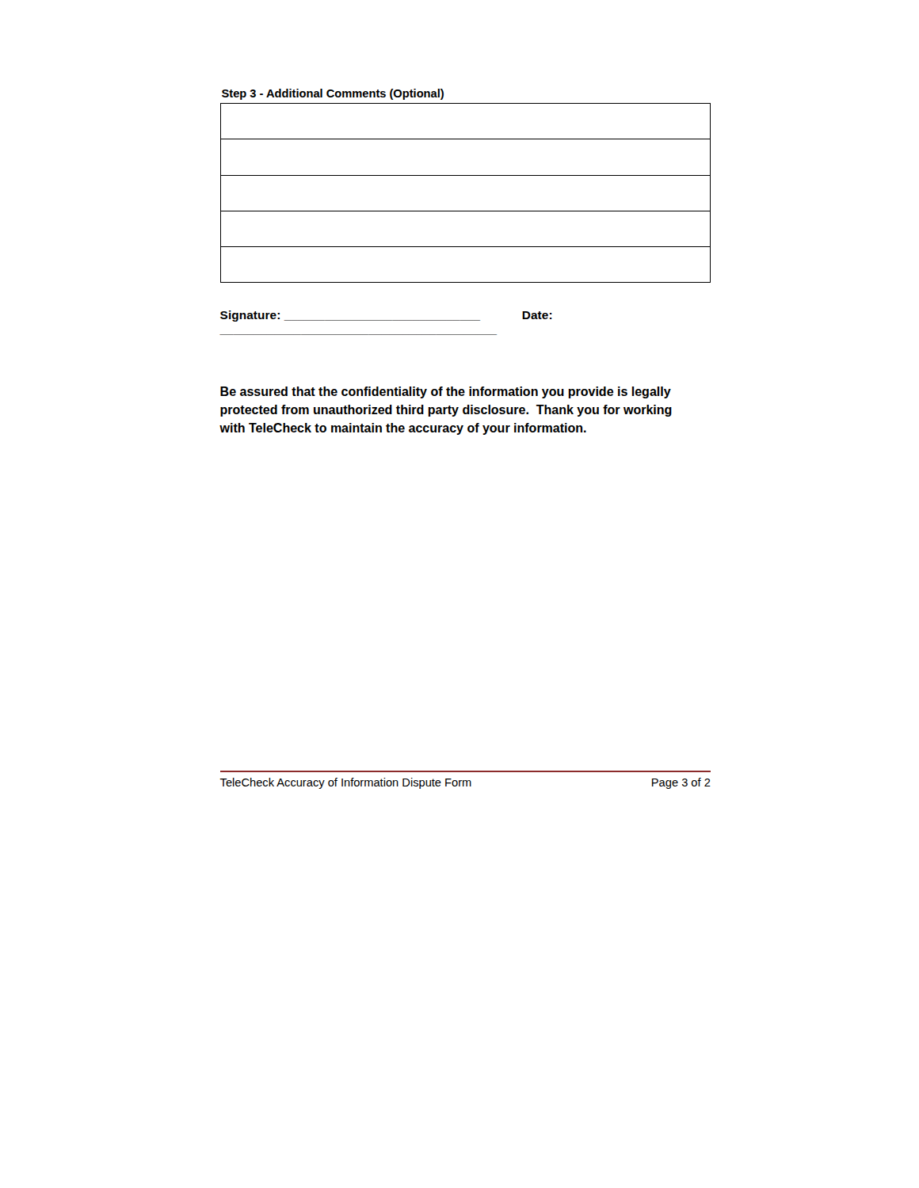Step 3 - Additional Comments (Optional)
Signature: _____________________________ Date: _________________________________________
Be assured that the confidentiality of the information you provide is legally protected from unauthorized third party disclosure. Thank you for working with TeleCheck to maintain the accuracy of your information.
TeleCheck Accuracy of Information Dispute Form Page 3 of 2